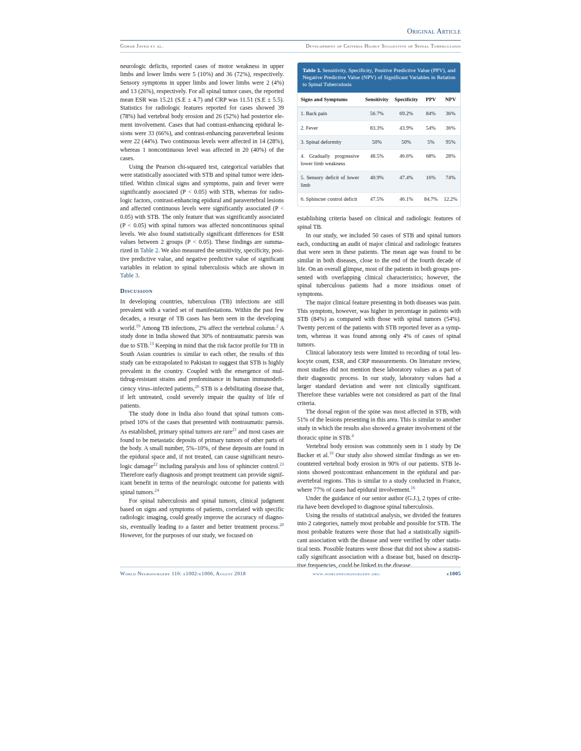Original Article
Gohar Javed et al. Development of Criteria Highly Suggestive of Spinal Tuberculosis
neurologic deficits, reported cases of motor weakness in upper limbs and lower limbs were 5 (10%) and 36 (72%), respectively. Sensory symptoms in upper limbs and lower limbs were 2 (4%) and 13 (26%), respectively. For all spinal tumor cases, the reported mean ESR was 15.21 (S.E ± 4.7) and CRP was 11.51 (S.E ± 5.5). Statistics for radiologic features reported for cases showed 39 (78%) had vertebral body erosion and 26 (52%) had posterior element involvement. Cases that had contrast-enhancing epidural lesions were 33 (66%), and contrast-enhancing paravertebral lesions were 22 (44%). Two continuous levels were affected in 14 (28%), whereas 1 noncontinuous level was affected in 20 (40%) of the cases.
Using the Pearson chi-squared test, categorical variables that were statistically associated with STB and spinal tumor were identified. Within clinical signs and symptoms, pain and fever were significantly associated (P < 0.05) with STB, whereas for radiologic factors, contrast-enhancing epidural and paravertebral lesions and affected continuous levels were significantly associated (P < 0.05) with STB. The only feature that was significantly associated (P < 0.05) with spinal tumors was affected noncontinuous spinal levels. We also found statistically significant differences for ESR values between 2 groups (P < 0.05). These findings are summarized in Table 2. We also measured the sensitivity, specificity, positive predictive value, and negative predictive value of significant variables in relation to spinal tuberculosis which are shown in Table 3.
Discussion
In developing countries, tuberculous (TB) infections are still prevalent with a varied set of manifestations. Within the past few decades, a resurge of TB cases has been seen in the developing world.19 Among TB infections, 2% affect the vertebral column.2 A study done in India showed that 30% of nontraumatic paresis was due to STB.13 Keeping in mind that the risk factor profile for TB in South Asian countries is similar to each other, the results of this study can be extrapolated to Pakistan to suggest that STB is highly prevalent in the country. Coupled with the emergence of multidrug-resistant strains and predominance in human immunodeficiency virus–infected patients,20 STB is a debilitating disease that, if left untreated, could severely impair the quality of life of patients.
The study done in India also found that spinal tumors comprised 10% of the cases that presented with nontraumatic paresis. As established, primary spinal tumors are rare21 and most cases are found to be metastatic deposits of primary tumors of other parts of the body. A small number, 5%–10%, of these deposits are found in the epidural space and, if not treated, can cause significant neurologic damage22 including paralysis and loss of sphincter control.23 Therefore early diagnosis and prompt treatment can provide significant benefit in terms of the neurologic outcome for patients with spinal tumors.24
For spinal tuberculosis and spinal tumors, clinical judgment based on signs and symptoms of patients, correlated with specific radiologic imaging, could greatly improve the accuracy of diagnosis, eventually leading to a faster and better treatment process.20 However, for the purposes of our study, we focused on
Table 3. Sensitivity, Specificity, Positive Predictive Value (PPV), and Negative Predictive Value (NPV) of Significant Variables in Relation to Spinal Tuberculosis
| Signs and Symptoms | Sensitivity | Specificity | PPV | NPV |
| --- | --- | --- | --- | --- |
| 1. Back pain | 56.7% | 69.2% | 84% | 36% |
| 2. Fever | 83.3% | 43.9% | 54% | 36% |
| 3. Spinal deformity | 50% | 50% | 5% | 95% |
| 4. Gradually progressive lower limb weakness | 48.5% | 46.6% | 68% | 28% |
| 5. Sensory deficit of lower limb | 40.9% | 47.4% | 16% | 74% |
| 6. Sphincter control deficit | 47.5% | 46.1% | 84.7% | 12.2% |
establishing criteria based on clinical and radiologic features of spinal TB.
In our study, we included 50 cases of STB and spinal tumors each, conducting an audit of major clinical and radiologic features that were seen in these patients. The mean age was found to be similar in both diseases, close to the end of the fourth decade of life. On an overall glimpse, most of the patients in both groups presented with overlapping clinical characteristics; however, the spinal tuberculous patients had a more insidious onset of symptoms.
The major clinical feature presenting in both diseases was pain. This symptom, however, was higher in percentage in patients with STB (84%) as compared with those with spinal tumors (54%). Twenty percent of the patients with STB reported fever as a symptom, whereas it was found among only 4% of cases of spinal tumors.
Clinical laboratory tests were limited to recording of total leukocyte count, ESR, and CRP measurements. On literature review, most studies did not mention these laboratory values as a part of their diagnostic process. In our study, laboratory values had a larger standard deviation and were not clinically significant. Therefore these variables were not considered as part of the final criteria.
The dorsal region of the spine was most affected in STB, with 51% of the lesions presenting in this area. This is similar to another study in which the results also showed a greater involvement of the thoracic spine in STB.4
Vertebral body erosion was commonly seen in 1 study by De Backer et al.19 Our study also showed similar findings as we encountered vertebral body erosion in 90% of our patients. STB lesions showed postcontrast enhancement in the epidural and paravertebral regions. This is similar to a study conducted in France, where 77% of cases had epidural involvement.16
Under the guidance of our senior author (G.J.), 2 types of criteria have been developed to diagnose spinal tuberculosis.
Using the results of statistical analysis, we divided the features into 2 categories, namely most probable and possible for STB. The most probable features were those that had a statistically significant association with the disease and were verified by other statistical tests. Possible features were those that did not show a statistically significant association with a disease but, based on descriptive frequencies, could be linked to the disease.
World Neurosurgery 116: e1002-e1006, August 2018 www.worldneurosurgery.org e1005